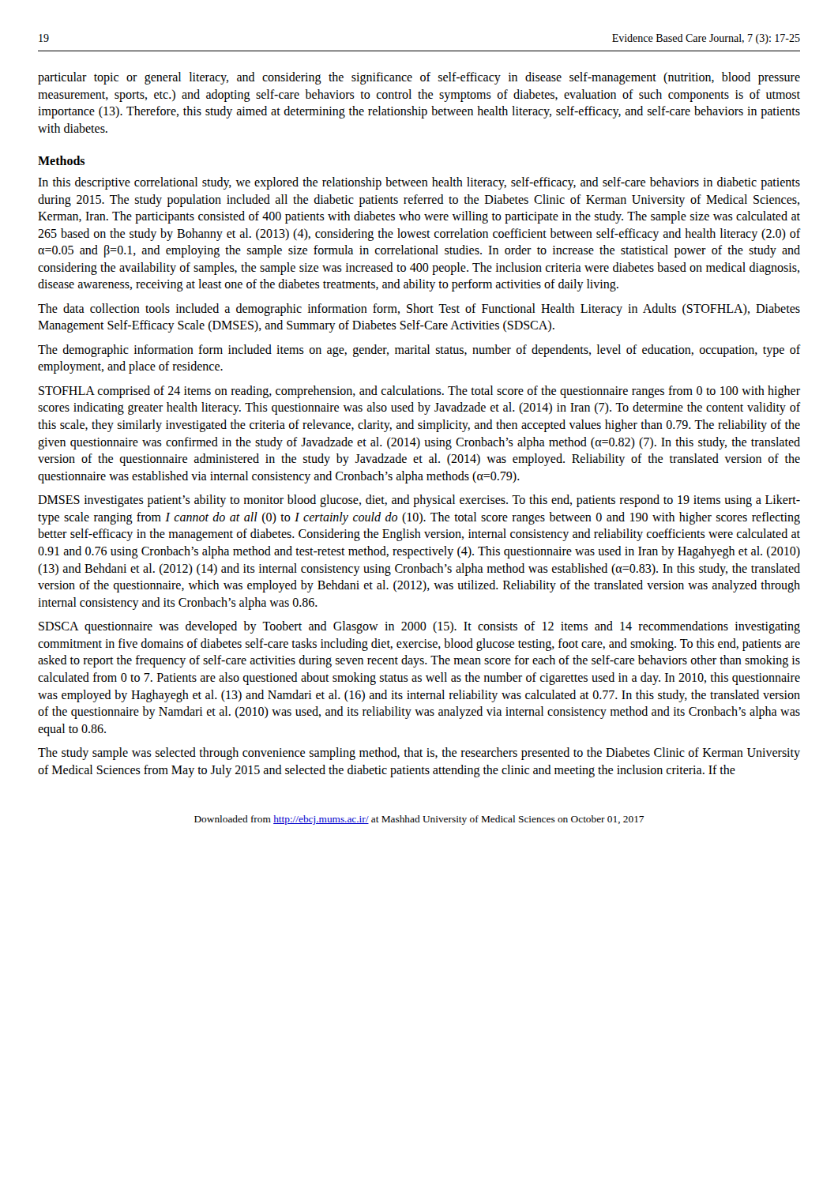19 Evidence Based Care Journal, 7 (3): 17-25
particular topic or general literacy, and considering the significance of self-efficacy in disease self-management (nutrition, blood pressure measurement, sports, etc.) and adopting self-care behaviors to control the symptoms of diabetes, evaluation of such components is of utmost importance (13). Therefore, this study aimed at determining the relationship between health literacy, self-efficacy, and self-care behaviors in patients with diabetes.
Methods
In this descriptive correlational study, we explored the relationship between health literacy, self-efficacy, and self-care behaviors in diabetic patients during 2015. The study population included all the diabetic patients referred to the Diabetes Clinic of Kerman University of Medical Sciences, Kerman, Iran. The participants consisted of 400 patients with diabetes who were willing to participate in the study. The sample size was calculated at 265 based on the study by Bohanny et al. (2013) (4), considering the lowest correlation coefficient between self-efficacy and health literacy (2.0) of α=0.05 and β=0.1, and employing the sample size formula in correlational studies. In order to increase the statistical power of the study and considering the availability of samples, the sample size was increased to 400 people. The inclusion criteria were diabetes based on medical diagnosis, disease awareness, receiving at least one of the diabetes treatments, and ability to perform activities of daily living.
The data collection tools included a demographic information form, Short Test of Functional Health Literacy in Adults (STOFHLA), Diabetes Management Self-Efficacy Scale (DMSES), and Summary of Diabetes Self-Care Activities (SDSCA).
The demographic information form included items on age, gender, marital status, number of dependents, level of education, occupation, type of employment, and place of residence.
STOFHLA comprised of 24 items on reading, comprehension, and calculations. The total score of the questionnaire ranges from 0 to 100 with higher scores indicating greater health literacy. This questionnaire was also used by Javadzade et al. (2014) in Iran (7). To determine the content validity of this scale, they similarly investigated the criteria of relevance, clarity, and simplicity, and then accepted values higher than 0.79. The reliability of the given questionnaire was confirmed in the study of Javadzade et al. (2014) using Cronbach’s alpha method (α=0.82) (7). In this study, the translated version of the questionnaire administered in the study by Javadzade et al. (2014) was employed. Reliability of the translated version of the questionnaire was established via internal consistency and Cronbach’s alpha methods (α=0.79).
DMSES investigates patient’s ability to monitor blood glucose, diet, and physical exercises. To this end, patients respond to 19 items using a Likert-type scale ranging from I cannot do at all (0) to I certainly could do (10). The total score ranges between 0 and 190 with higher scores reflecting better self-efficacy in the management of diabetes. Considering the English version, internal consistency and reliability coefficients were calculated at 0.91 and 0.76 using Cronbach’s alpha method and test-retest method, respectively (4). This questionnaire was used in Iran by Hagahyegh et al. (2010) (13) and Behdani et al. (2012) (14) and its internal consistency using Cronbach’s alpha method was established (α=0.83). In this study, the translated version of the questionnaire, which was employed by Behdani et al. (2012), was utilized. Reliability of the translated version was analyzed through internal consistency and its Cronbach’s alpha was 0.86.
SDSCA questionnaire was developed by Toobert and Glasgow in 2000 (15). It consists of 12 items and 14 recommendations investigating commitment in five domains of diabetes self-care tasks including diet, exercise, blood glucose testing, foot care, and smoking. To this end, patients are asked to report the frequency of self-care activities during seven recent days. The mean score for each of the self-care behaviors other than smoking is calculated from 0 to 7. Patients are also questioned about smoking status as well as the number of cigarettes used in a day. In 2010, this questionnaire was employed by Haghayegh et al. (13) and Namdari et al. (16) and its internal reliability was calculated at 0.77. In this study, the translated version of the questionnaire by Namdari et al. (2010) was used, and its reliability was analyzed via internal consistency method and its Cronbach’s alpha was equal to 0.86.
The study sample was selected through convenience sampling method, that is, the researchers presented to the Diabetes Clinic of Kerman University of Medical Sciences from May to July 2015 and selected the diabetic patients attending the clinic and meeting the inclusion criteria. If the
Downloaded from http://ebcj.mums.ac.ir/ at Mashhad University of Medical Sciences on October 01, 2017